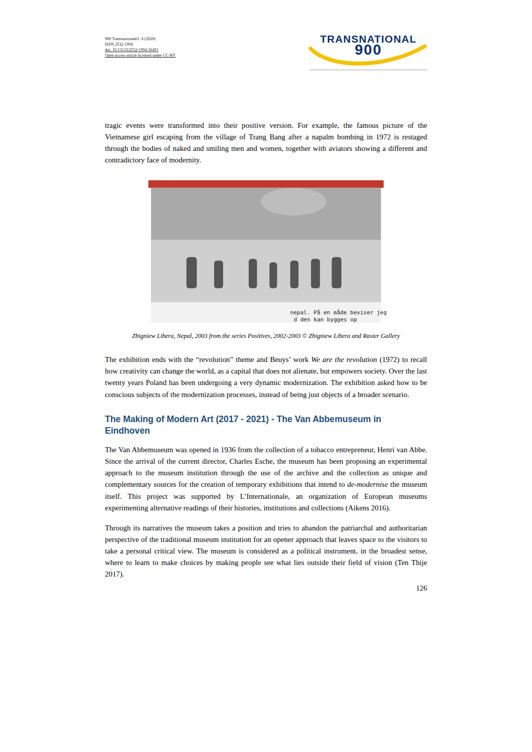900 Transnazionale1, 4 (2020)
ISSN 2532-1994
doi: 10.13133/2532-1994.16491
Open access article licensed under CC-BY
TRANSNATIONAL
900
tragic events were transformed into their positive version. For example, the famous picture of the Vietnamese girl escaping from the village of Trang Bang after a napalm bombing in 1972 is restaged through the bodies of naked and smiling men and women, together with aviators showing a different and contradictory face of modernity.
Zbigniew Libera, Nepal, 2003 from the series Positives, 2002-2003 © Zbigniew Libera and Raster Gallery
The exhibition ends with the “revolution” theme and Beuys’ work We are the revolution (1972) to recall how creativity can change the world, as a capital that does not alienate, but empowers society. Over the last twenty years Poland has been undergoing a very dynamic modernization. The exhibition asked how to be conscious subjects of the modernization processes, instead of being just objects of a broader scenario.
The Making of Modern Art (2017 - 2021) - The Van Abbemuseum in Eindhoven
The Van Abbemuseum was opened in 1936 from the collection of a tobacco entrepreneur, Henri van Abbe. Since the arrival of the current director, Charles Esche, the museum has been proposing an experimental approach to the museum institution through the use of the archive and the collection as unique and complementary sources for the creation of temporary exhibitions that intend to de-modernise the museum itself. This project was supported by L’Internationale, an organization of European museums experimenting alternative readings of their histories, institutions and collections (Aikens 2016).
Through its narratives the museum takes a position and tries to abandon the patriarchal and authoritarian perspective of the traditional museum institution for an opener approach that leaves space to the visitors to take a personal critical view. The museum is considered as a political instrument, in the broadest sense, where to learn to make choices by making people see what lies outside their field of vision (Ten Thije 2017).
126